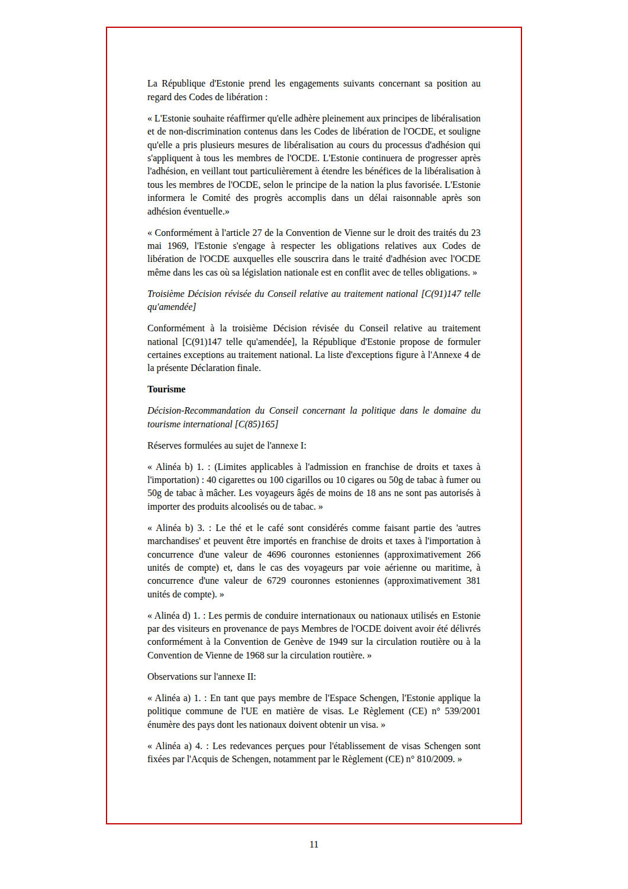La République d'Estonie prend les engagements suivants concernant sa position au regard des Codes de libération :
« L'Estonie souhaite réaffirmer qu'elle adhère pleinement aux principes de libéralisation et de non-discrimination contenus dans les Codes de libération de l'OCDE, et souligne qu'elle a pris plusieurs mesures de libéralisation au cours du processus d'adhésion qui s'appliquent à tous les membres de l'OCDE. L'Estonie continuera de progresser après l'adhésion, en veillant tout particulièrement à étendre les bénéfices de la libéralisation à tous les membres de l'OCDE, selon le principe de la nation la plus favorisée. L'Estonie informera le Comité des progrès accomplis dans un délai raisonnable après son adhésion éventuelle.»
« Conformément à l'article 27 de la Convention de Vienne sur le droit des traités du 23 mai 1969, l'Estonie s'engage à respecter les obligations relatives aux Codes de libération de l'OCDE auxquelles elle souscrira dans le traité d'adhésion avec l'OCDE même dans les cas où sa législation nationale est en conflit avec de telles obligations. »
Troisième Décision révisée du Conseil relative au traitement national [C(91)147 telle qu'amendée]
Conformément à la troisième Décision révisée du Conseil relative au traitement national [C(91)147 telle qu'amendée], la République d'Estonie propose de formuler certaines exceptions au traitement national. La liste d'exceptions figure à l'Annexe 4 de la présente Déclaration finale.
Tourisme
Décision-Recommandation du Conseil concernant la politique dans le domaine du tourisme international [C(85)165]
Réserves formulées au sujet de l'annexe I:
« Alinéa b) 1. : (Limites applicables à l'admission en franchise de droits et taxes à l'importation) : 40 cigarettes ou 100 cigarillos ou 10 cigares ou 50g de tabac à fumer ou 50g de tabac à mâcher. Les voyageurs âgés de moins de 18 ans ne sont pas autorisés à importer des produits alcoolisés ou de tabac. »
« Alinéa b) 3. : Le thé et le café sont considérés comme faisant partie des 'autres marchandises' et peuvent être importés en franchise de droits et taxes à l'importation à concurrence d'une valeur de 4696 couronnes estoniennes (approximativement 266 unités de compte) et, dans le cas des voyageurs par voie aérienne ou maritime, à concurrence d'une valeur de 6729 couronnes estoniennes (approximativement 381 unités de compte). »
« Alinéa d) 1. : Les permis de conduire internationaux ou nationaux utilisés en Estonie par des visiteurs en provenance de pays Membres de l'OCDE doivent avoir été délivrés conformément à la Convention de Genève de 1949 sur la circulation routière ou à la Convention de Vienne de 1968 sur la circulation routière. »
Observations sur l'annexe II:
« Alinéa a) 1. : En tant que pays membre de l'Espace Schengen, l'Estonie applique la politique commune de l'UE en matière de visas. Le Règlement (CE) n° 539/2001 énumère des pays dont les nationaux doivent obtenir un visa. »
« Alinéa a) 4. : Les redevances perçues pour l'établissement de visas Schengen sont fixées par l'Acquis de Schengen, notamment par le Règlement (CE) n° 810/2009. »
11